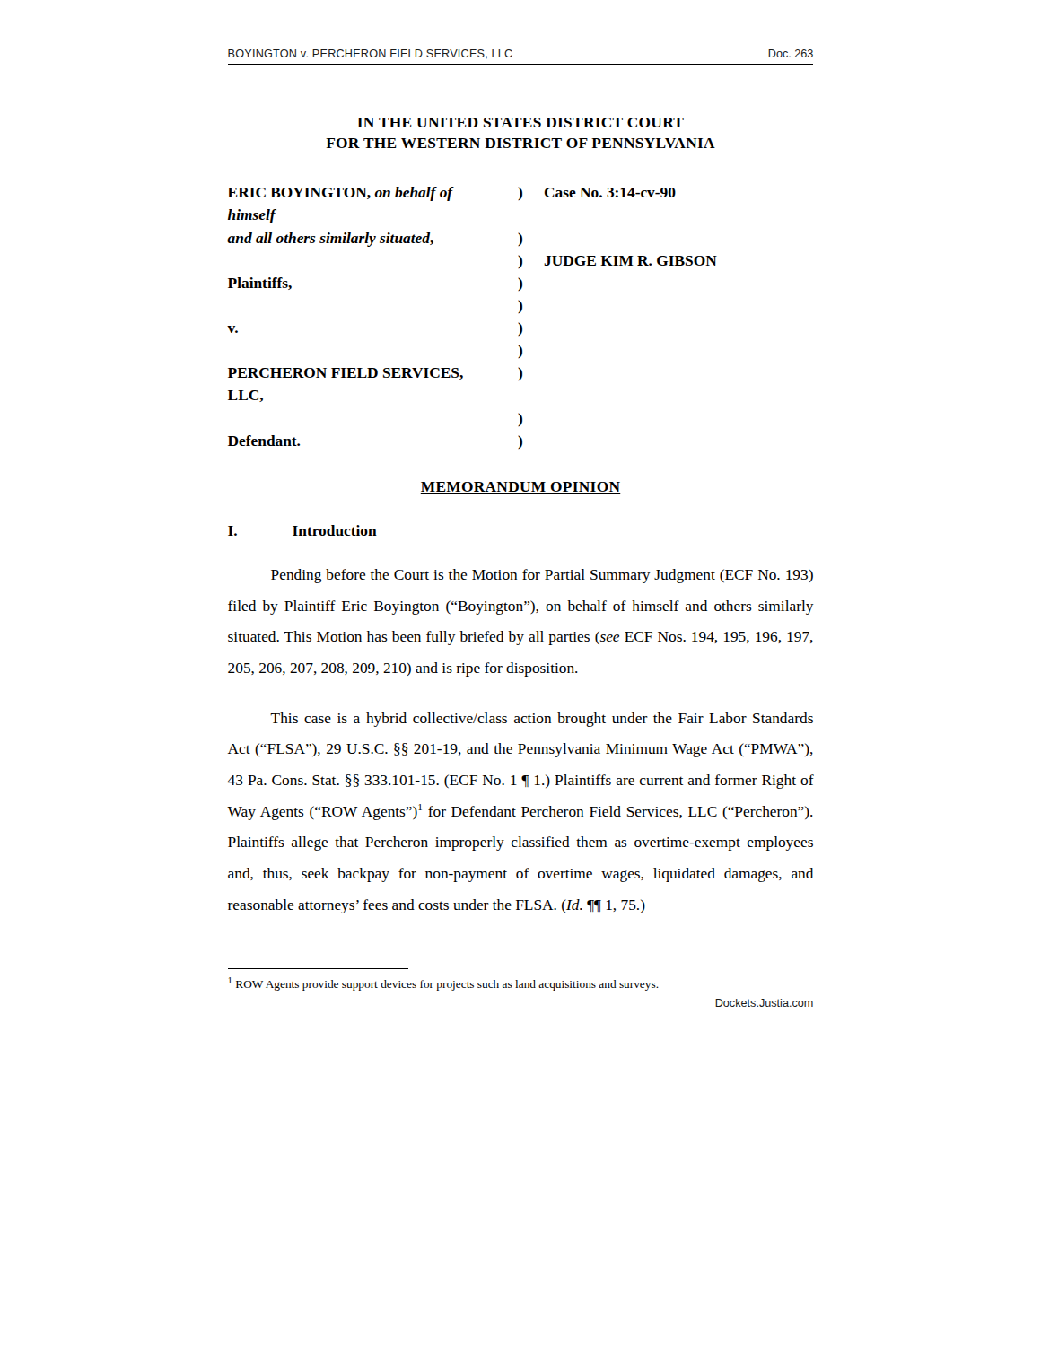BOYINGTON v. PERCHERON FIELD SERVICES, LLC Doc. 263
IN THE UNITED STATES DISTRICT COURT
FOR THE WESTERN DISTRICT OF PENNSYLVANIA
| ERIC BOYINGTON, on behalf of himself | ) | Case No. 3:14-cv-90 |
| and all others similarly situated , | ) | |
| | ) | JUDGE KIM R. GIBSON |
| Plaintiffs, | ) | |
| | ) | |
| v. | ) | |
| | ) | |
| PERCHERON FIELD SERVICES, LLC, | ) | |
| | ) | |
| Defendant. | ) | |
MEMORANDUM OPINION
I. Introduction
Pending before the Court is the Motion for Partial Summary Judgment (ECF No. 193) filed by Plaintiff Eric Boyington (“Boyington”), on behalf of himself and others similarly situated. This Motion has been fully briefed by all parties (see ECF Nos. 194, 195, 196, 197, 205, 206, 207, 208, 209, 210) and is ripe for disposition.
This case is a hybrid collective/class action brought under the Fair Labor Standards Act (“FLSA”), 29 U.S.C. §§ 201-19, and the Pennsylvania Minimum Wage Act (“PMWA”), 43 Pa. Cons. Stat. §§ 333.101-15. (ECF No. 1 ¶ 1.) Plaintiffs are current and former Right of Way Agents (“ROW Agents”)1 for Defendant Percheron Field Services, LLC (“Percheron”). Plaintiffs allege that Percheron improperly classified them as overtime-exempt employees and, thus, seek backpay for non-payment of overtime wages, liquidated damages, and reasonable attorneys’ fees and costs under the FLSA. (Id. ¶¶ 1, 75.)
1 ROW Agents provide support devices for projects such as land acquisitions and surveys.
Dockets. Justia.com